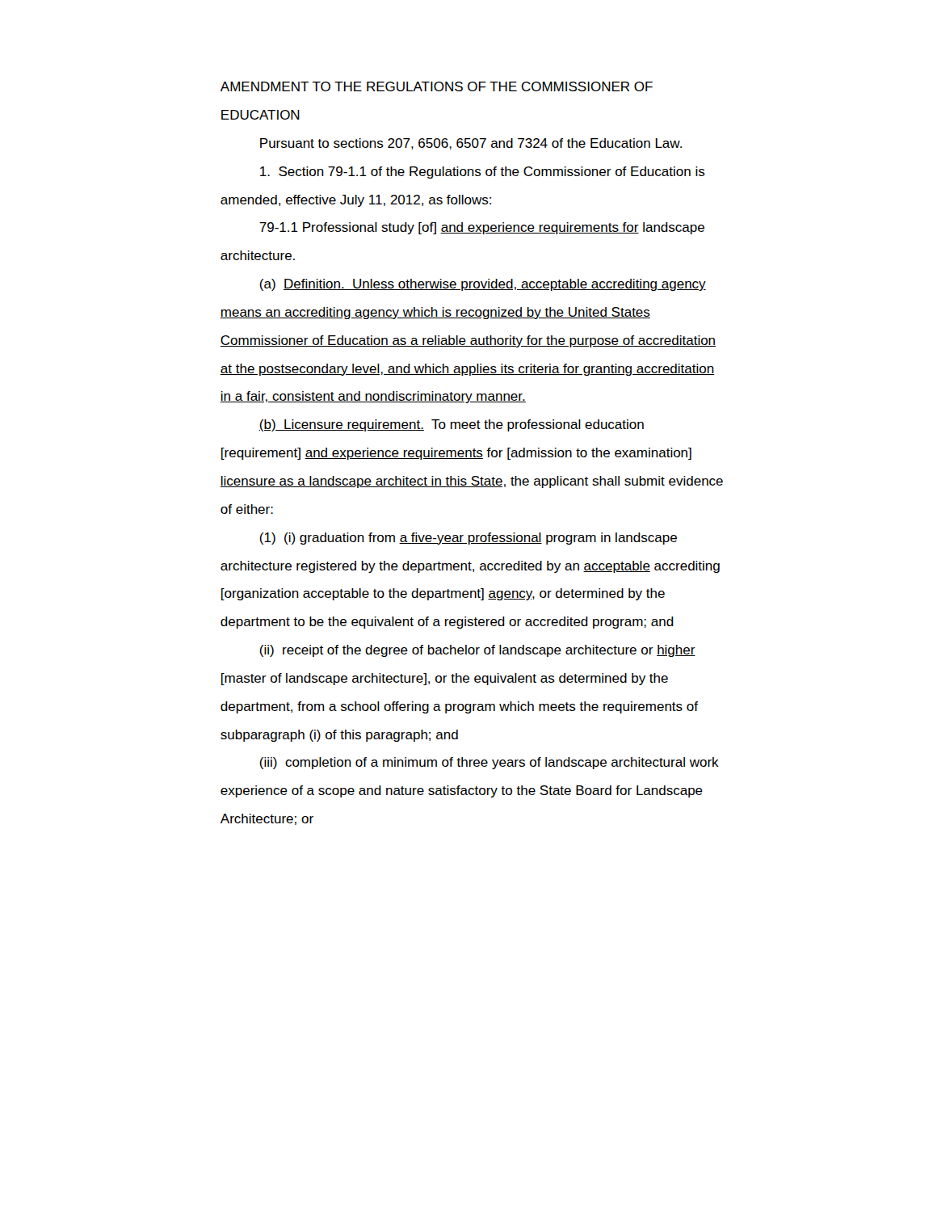AMENDMENT TO THE REGULATIONS OF THE COMMISSIONER OF EDUCATION
Pursuant to sections 207, 6506, 6507 and 7324 of the Education Law.
1. Section 79-1.1 of the Regulations of the Commissioner of Education is amended, effective July 11, 2012, as follows:
79-1.1 Professional study [of] and experience requirements for landscape architecture.
(a) Definition. Unless otherwise provided, acceptable accrediting agency means an accrediting agency which is recognized by the United States Commissioner of Education as a reliable authority for the purpose of accreditation at the postsecondary level, and which applies its criteria for granting accreditation in a fair, consistent and nondiscriminatory manner.
(b) Licensure requirement. To meet the professional education [requirement] and experience requirements for [admission to the examination] licensure as a landscape architect in this State, the applicant shall submit evidence of either:
(1) (i) graduation from a five-year professional program in landscape architecture registered by the department, accredited by an acceptable accrediting [organization acceptable to the department] agency, or determined by the department to be the equivalent of a registered or accredited program; and
(ii) receipt of the degree of bachelor of landscape architecture or higher [master of landscape architecture], or the equivalent as determined by the department, from a school offering a program which meets the requirements of subparagraph (i) of this paragraph; and
(iii) completion of a minimum of three years of landscape architectural work experience of a scope and nature satisfactory to the State Board for Landscape Architecture; or